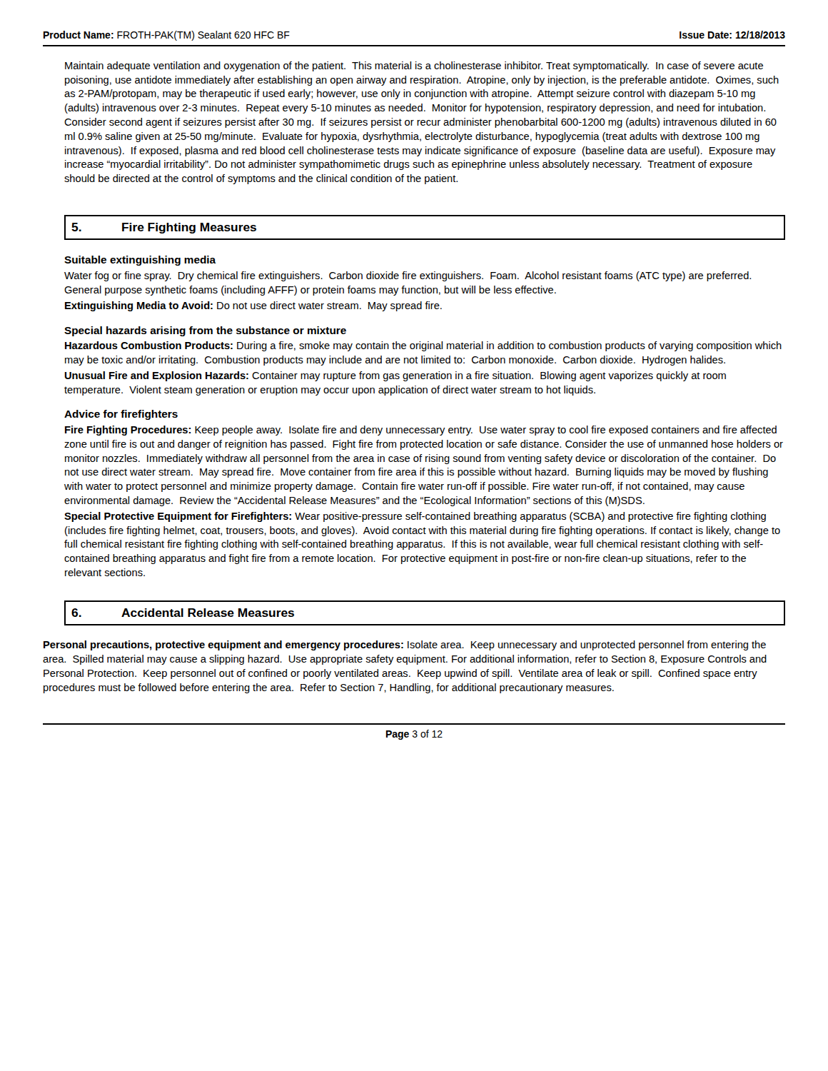Product Name: FROTH-PAK(TM) Sealant 620 HFC BF
Issue Date: 12/18/2013
Maintain adequate ventilation and oxygenation of the patient. This material is a cholinesterase inhibitor. Treat symptomatically. In case of severe acute poisoning, use antidote immediately after establishing an open airway and respiration. Atropine, only by injection, is the preferable antidote. Oximes, such as 2-PAM/protopam, may be therapeutic if used early; however, use only in conjunction with atropine. Attempt seizure control with diazepam 5-10 mg (adults) intravenous over 2-3 minutes. Repeat every 5-10 minutes as needed. Monitor for hypotension, respiratory depression, and need for intubation. Consider second agent if seizures persist after 30 mg. If seizures persist or recur administer phenobarbital 600-1200 mg (adults) intravenous diluted in 60 ml 0.9% saline given at 25-50 mg/minute. Evaluate for hypoxia, dysrhythmia, electrolyte disturbance, hypoglycemia (treat adults with dextrose 100 mg intravenous). If exposed, plasma and red blood cell cholinesterase tests may indicate significance of exposure (baseline data are useful). Exposure may increase “myocardial irritability”. Do not administer sympathomimetic drugs such as epinephrine unless absolutely necessary. Treatment of exposure should be directed at the control of symptoms and the clinical condition of the patient.
5. Fire Fighting Measures
Suitable extinguishing media
Water fog or fine spray. Dry chemical fire extinguishers. Carbon dioxide fire extinguishers. Foam. Alcohol resistant foams (ATC type) are preferred. General purpose synthetic foams (including AFFF) or protein foams may function, but will be less effective.
Extinguishing Media to Avoid: Do not use direct water stream. May spread fire.
Special hazards arising from the substance or mixture
Hazardous Combustion Products: During a fire, smoke may contain the original material in addition to combustion products of varying composition which may be toxic and/or irritating. Combustion products may include and are not limited to: Carbon monoxide. Carbon dioxide. Hydrogen halides.
Unusual Fire and Explosion Hazards: Container may rupture from gas generation in a fire situation. Blowing agent vaporizes quickly at room temperature. Violent steam generation or eruption may occur upon application of direct water stream to hot liquids.
Advice for firefighters
Fire Fighting Procedures: Keep people away. Isolate fire and deny unnecessary entry. Use water spray to cool fire exposed containers and fire affected zone until fire is out and danger of reignition has passed. Fight fire from protected location or safe distance. Consider the use of unmanned hose holders or monitor nozzles. Immediately withdraw all personnel from the area in case of rising sound from venting safety device or discoloration of the container. Do not use direct water stream. May spread fire. Move container from fire area if this is possible without hazard. Burning liquids may be moved by flushing with water to protect personnel and minimize property damage. Contain fire water run-off if possible. Fire water run-off, if not contained, may cause environmental damage. Review the “Accidental Release Measures” and the “Ecological Information” sections of this (M)SDS.
Special Protective Equipment for Firefighters: Wear positive-pressure self-contained breathing apparatus (SCBA) and protective fire fighting clothing (includes fire fighting helmet, coat, trousers, boots, and gloves). Avoid contact with this material during fire fighting operations. If contact is likely, change to full chemical resistant fire fighting clothing with self-contained breathing apparatus. If this is not available, wear full chemical resistant clothing with self-contained breathing apparatus and fight fire from a remote location. For protective equipment in post-fire or non-fire clean-up situations, refer to the relevant sections.
6. Accidental Release Measures
Personal precautions, protective equipment and emergency procedures: Isolate area. Keep unnecessary and unprotected personnel from entering the area. Spilled material may cause a slipping hazard. Use appropriate safety equipment. For additional information, refer to Section 8, Exposure Controls and Personal Protection. Keep personnel out of confined or poorly ventilated areas. Keep upwind of spill. Ventilate area of leak or spill. Confined space entry procedures must be followed before entering the area. Refer to Section 7, Handling, for additional precautionary measures.
Page 3 of 12